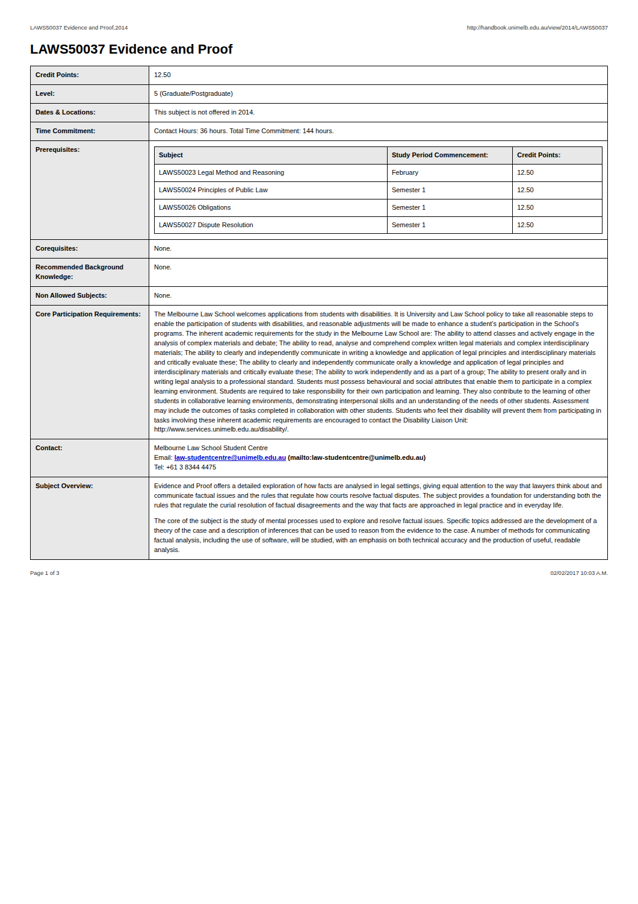LAWS50037 Evidence and Proof,2014 http://handbook.unimelb.edu.au/view/2014/LAWS50037
LAWS50037 Evidence and Proof
| Credit Points: | 12.50 |
| Level: | 5 (Graduate/Postgraduate) |
| Dates & Locations: | This subject is not offered in 2014. |
| Time Commitment: | Contact Hours: 36 hours. Total Time Commitment: 144 hours. |
| Prerequisites: | / Subject / Study Period Commencement: / Credit Points: / / --- / --- / --- / / LAWS50023 Legal Method and Reasoning / February / 12.50 / / LAWS50024 Principles of Public Law / Semester 1 / 12.50 / / LAWS50026 Obligations / Semester 1 / 12.50 / / LAWS50027 Dispute Resolution / Semester 1 / 12.50 / |
| Corequisites: | None. |
| Recommended Background Knowledge: | None. |
| Non Allowed Subjects: | None. |
| Core Participation Requirements: | The Melbourne Law School welcomes applications from students with disabilities. It is University and Law School policy to take all reasonable steps to enable the participation of students with disabilities, and reasonable adjustments will be made to enhance a student’s participation in the School’s programs. The inherent academic requirements for the study in the Melbourne Law School are: The ability to attend classes and actively engage in the analysis of complex materials and debate; The ability to read, analyse and comprehend complex written legal materials and complex interdisciplinary materials; The ability to clearly and independently communicate in writing a knowledge and application of legal principles and interdisciplinary materials and critically evaluate these; The ability to clearly and independently communicate orally a knowledge and application of legal principles and interdisciplinary materials and critically evaluate these; The ability to work independently and as a part of a group; The ability to present orally and in writing legal analysis to a professional standard. Students must possess behavioural and social attributes that enable them to participate in a complex learning environment. Students are required to take responsibility for their own participation and learning. They also contribute to the learning of other students in collaborative learning environments, demonstrating interpersonal skills and an understanding of the needs of other students. Assessment may include the outcomes of tasks completed in collaboration with other students. Students who feel their disability will prevent them from participating in tasks involving these inherent academic requirements are encouraged to contact the Disability Liaison Unit: http://www.services.unimelb.edu.au/disability/. |
| Contact: | Melbourne Law School Student Centre Email: law-studentcentre@unimelb.edu.au (mailto:law-studentcentre@unimelb.edu.au) Tel: +61 3 8344 4475 |
| Subject Overview: | Evidence and Proof offers a detailed exploration of how facts are analysed in legal settings, giving equal attention to the way that lawyers think about and communicate factual issues and the rules that regulate how courts resolve factual disputes. The subject provides a foundation for understanding both the rules that regulate the curial resolution of factual disagreements and the way that facts are approached in legal practice and in everyday life. The core of the subject is the study of mental processes used to explore and resolve factual issues. Specific topics addressed are the development of a theory of the case and a description of inferences that can be used to reason from the evidence to the case. A number of methods for communicating factual analysis, including the use of software, will be studied, with an emphasis on both technical accuracy and the production of useful, readable analysis. |
Page 1 of 3 02/02/2017 10:03 A.M.